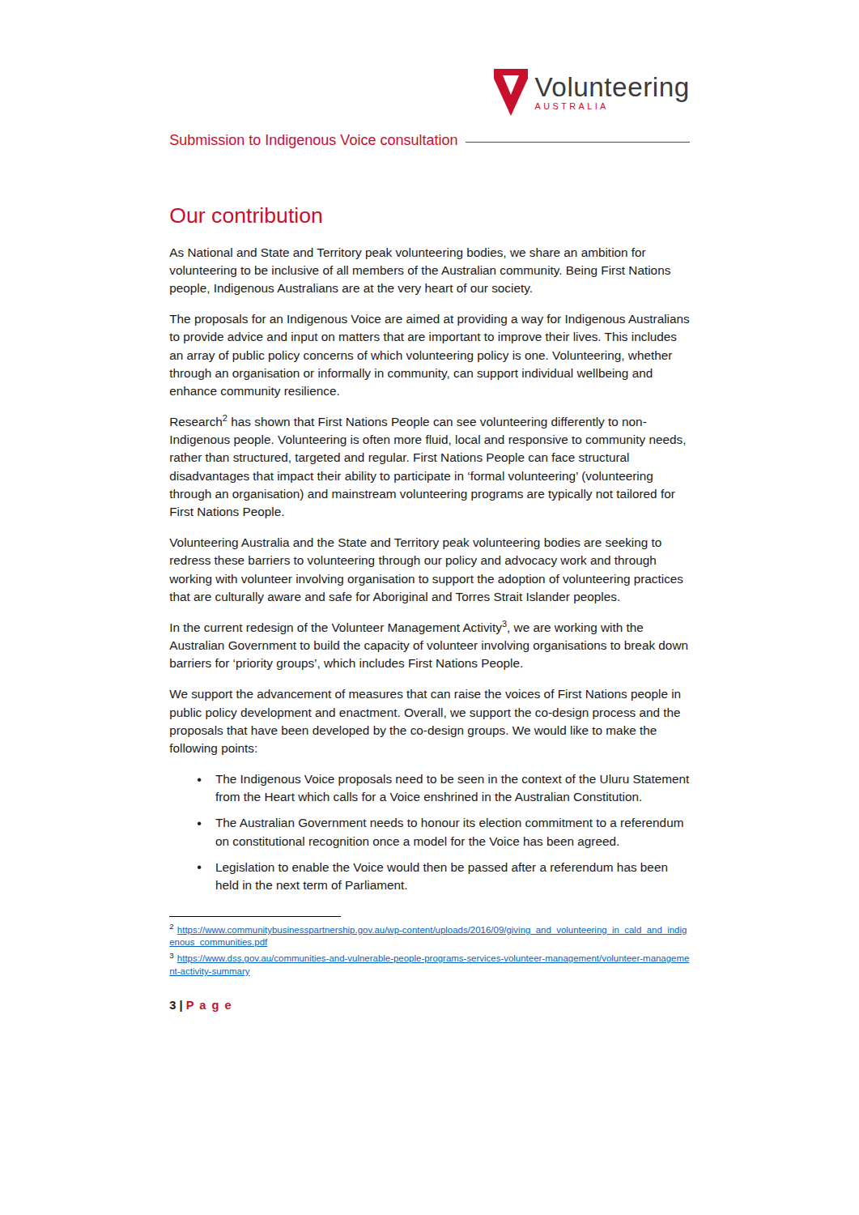Volunteering Australia chevron mark
Volunteering
AUSTRALIA
Submission to Indigenous Voice consultation
Our contribution
As National and State and Territory peak volunteering bodies, we share an ambition for volunteering to be inclusive of all members of the Australian community. Being First Nations people, Indigenous Australians are at the very heart of our society.
The proposals for an Indigenous Voice are aimed at providing a way for Indigenous Australians to provide advice and input on matters that are important to improve their lives. This includes an array of public policy concerns of which volunteering policy is one. Volunteering, whether through an organisation or informally in community, can support individual wellbeing and enhance community resilience.
Research2 has shown that First Nations People can see volunteering differently to non-Indigenous people. Volunteering is often more fluid, local and responsive to community needs, rather than structured, targeted and regular. First Nations People can face structural disadvantages that impact their ability to participate in ‘formal volunteering’ (volunteering through an organisation) and mainstream volunteering programs are typically not tailored for First Nations People.
Volunteering Australia and the State and Territory peak volunteering bodies are seeking to redress these barriers to volunteering through our policy and advocacy work and through working with volunteer involving organisation to support the adoption of volunteering practices that are culturally aware and safe for Aboriginal and Torres Strait Islander peoples.
In the current redesign of the Volunteer Management Activity3, we are working with the Australian Government to build the capacity of volunteer involving organisations to break down barriers for ‘priority groups’, which includes First Nations People.
We support the advancement of measures that can raise the voices of First Nations people in public policy development and enactment. Overall, we support the co-design process and the proposals that have been developed by the co-design groups. We would like to make the following points:
The Indigenous Voice proposals need to be seen in the context of the Uluru Statement from the Heart which calls for a Voice enshrined in the Australian Constitution.
The Australian Government needs to honour its election commitment to a referendum on constitutional recognition once a model for the Voice has been agreed.
Legislation to enable the Voice would then be passed after a referendum has been held in the next term of Parliament.
2 https://www.communitybusinesspartnership.gov.au/wp-content/uploads/2016/09/giving_and_volunteering_in_cald_and_indigenous_communities.pdf
3 https://www.dss.gov.au/communities-and-vulnerable-people-programs-services-volunteer-management/volunteer-management-activity-summary
3 | P a g e